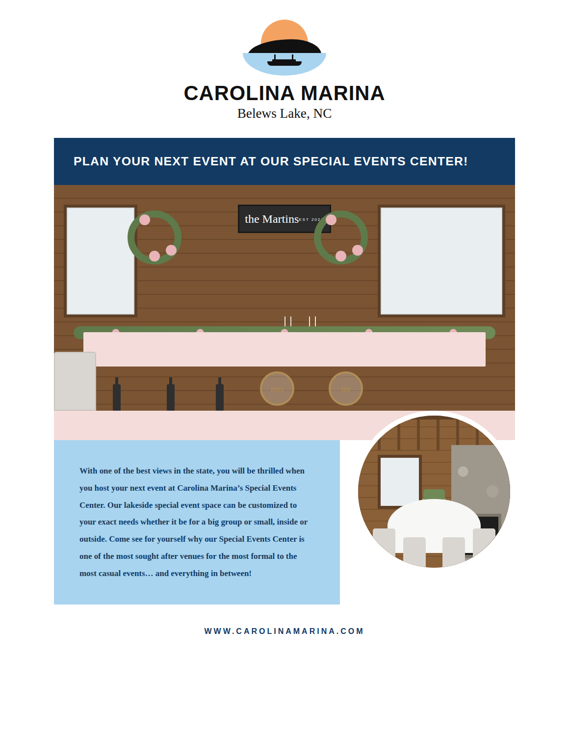Carolina Marina
Belews Lake, NC
Plan your next event at our Special Events Center!
the MartinsEST 2021 mrs mr
With one of the best views in the state, you will be thrilled when you host your next event at Carolina Marina’s Special Events Center. Our lakeside special event space can be customized to your exact needs whether it be for a big group or small, inside or outside. Come see for yourself why our Special Events Center is one of the most sought after venues for the most formal to the most casual events… and everything in between!
www.carolinamarina.com